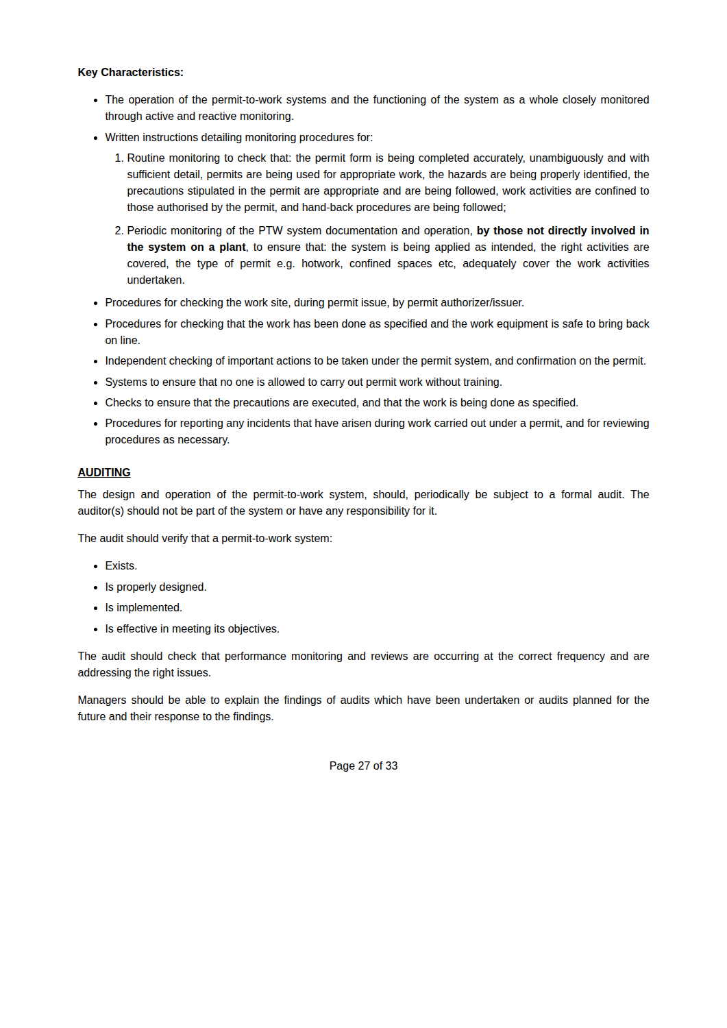Key Characteristics:
The operation of the permit-to-work systems and the functioning of the system as a whole closely monitored through active and reactive monitoring.
Written instructions detailing monitoring procedures for:
Routine monitoring to check that: the permit form is being completed accurately, unambiguously and with sufficient detail, permits are being used for appropriate work, the hazards are being properly identified, the precautions stipulated in the permit are appropriate and are being followed, work activities are confined to those authorised by the permit, and hand-back procedures are being followed;
Periodic monitoring of the PTW system documentation and operation, by those not directly involved in the system on a plant, to ensure that: the system is being applied as intended, the right activities are covered, the type of permit e.g. hotwork, confined spaces etc, adequately cover the work activities undertaken.
Procedures for checking the work site, during permit issue, by permit authorizer/issuer.
Procedures for checking that the work has been done as specified and the work equipment is safe to bring back on line.
Independent checking of important actions to be taken under the permit system, and confirmation on the permit.
Systems to ensure that no one is allowed to carry out permit work without training.
Checks to ensure that the precautions are executed, and that the work is being done as specified.
Procedures for reporting any incidents that have arisen during work carried out under a permit, and for reviewing procedures as necessary.
AUDITING
The design and operation of the permit-to-work system, should, periodically be subject to a formal audit. The auditor(s) should not be part of the system or have any responsibility for it.
The audit should verify that a permit-to-work system:
Exists.
Is properly designed.
Is implemented.
Is effective in meeting its objectives.
The audit should check that performance monitoring and reviews are occurring at the correct frequency and are addressing the right issues.
Managers should be able to explain the findings of audits which have been undertaken or audits planned for the future and their response to the findings.
Page 27 of 33